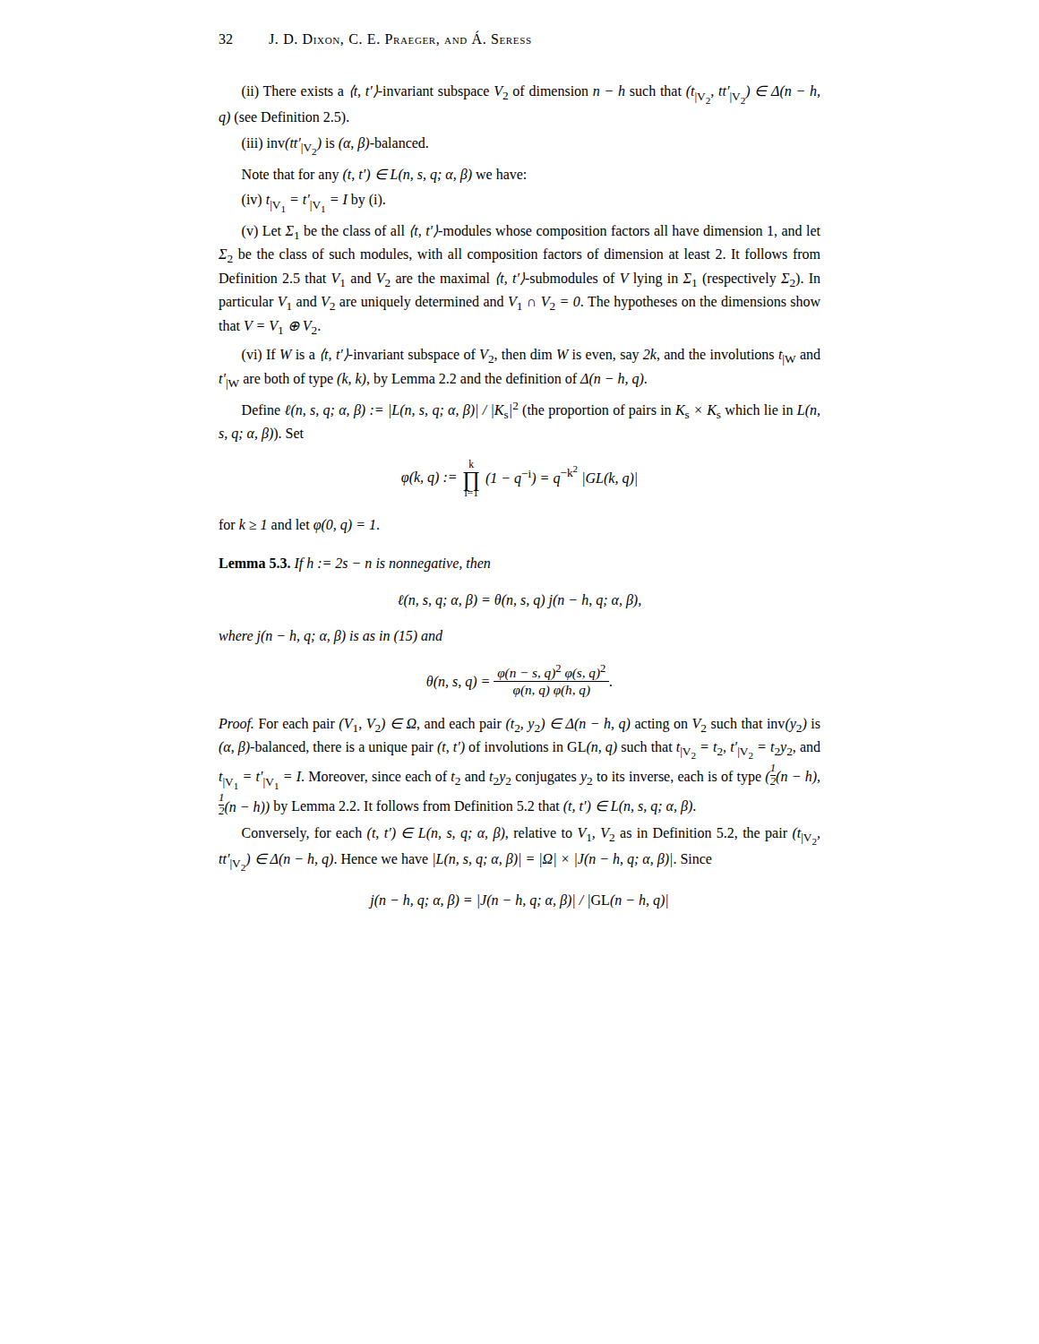32 J. D. Dixon, C. E. Praeger, and Á. Seress
(ii) There exists a ⟨t, t′⟩-invariant subspace V2 of dimension n − h such that (t|V2, tt′|V2) ∈ Δ(n − h, q) (see Definition 2.5).
(iii) inv(tt′|V2) is (α, β)-balanced.
Note that for any (t, t′) ∈ L(n, s, q; α, β) we have:
(iv) t|V1 = t′|V1 = I by (i).
(v) Let Σ1 be the class of all ⟨t, t′⟩-modules whose composition factors all have dimension 1, and let Σ2 be the class of such modules, with all composition factors of dimension at least 2. It follows from Definition 2.5 that V1 and V2 are the maximal ⟨t, t′⟩-submodules of V lying in Σ1 (respectively Σ2). In particular V1 and V2 are uniquely determined and V1 ∩ V2 = 0. The hypotheses on the dimensions show that V = V1 ⊕ V2.
(vi) If W is a ⟨t, t′⟩-invariant subspace of V2, then dim W is even, say 2k, and the involutions t|W and t′|W are both of type (k, k), by Lemma 2.2 and the definition of Δ(n − h, q).
Define ℓ(n, s, q; α, β) := |L(n, s, q; α, β)| / |Ks|2 (the proportion of pairs in Ks × Ks which lie in L(n, s, q; α, β)). Set
φ(k, q) := k∏i=1 (1 − q−i) = q−k2 |GL(k, q)|
for k ≥ 1 and let φ(0, q) = 1.
Lemma 5.3. If h := 2s − n is nonnegative, then
ℓ(n, s, q; α, β) = θ(n, s, q) j(n − h, q; α, β),
where j(n − h, q; α, β) is as in (15) and
θ(n, s, q) = φ(n − s, q)2 φ(s, q)2 φ(n, q) φ(h, q) .
Proof. For each pair (V1, V2) ∈ Ω, and each pair (t2, y2) ∈ Δ(n − h, q) acting on V2 such that inv(y2) is (α, β)-balanced, there is a unique pair (t, t′) of involutions in GL(n, q) such that t|V2 = t2, t′|V2 = t2y2, and t|V1 = t′|V1 = I. Moreover, since each of t2 and t2y2 conjugates y2 to its inverse, each is of type (12(n − h), 12(n − h)) by Lemma 2.2. It follows from Definition 5.2 that (t, t′) ∈ L(n, s, q; α, β).
Conversely, for each (t, t′) ∈ L(n, s, q; α, β), relative to V1, V2 as in Definition 5.2, the pair (t|V2, tt′|V2) ∈ Δ(n − h, q). Hence we have |L(n, s, q; α, β)| = |Ω| × |J(n − h, q; α, β)|. Since
j(n − h, q; α, β) = |J(n − h, q; α, β)| / |GL(n − h, q)|